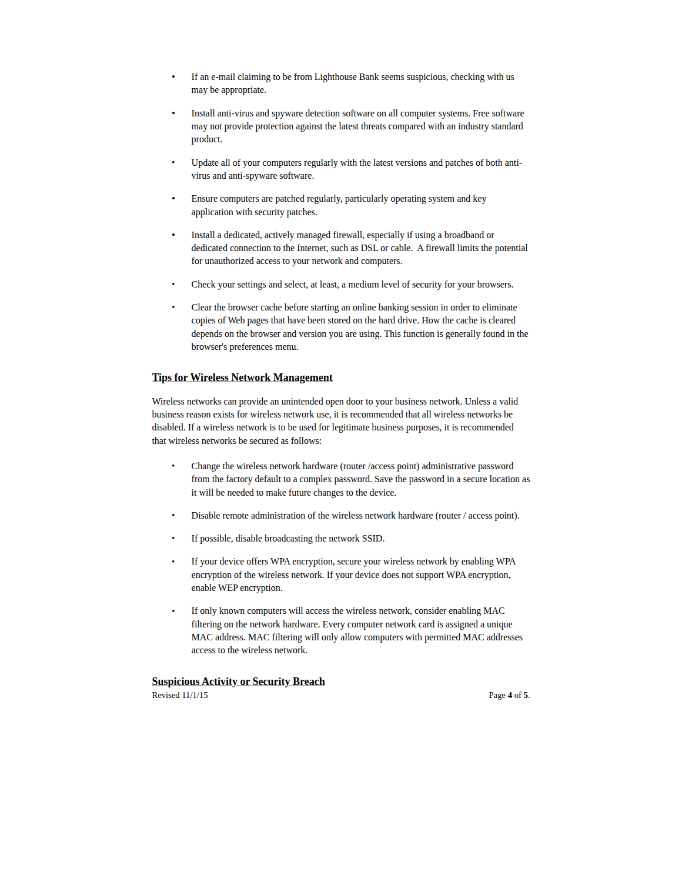If an e-mail claiming to be from Lighthouse Bank seems suspicious, checking with us may be appropriate.
Install anti-virus and spyware detection software on all computer systems. Free software may not provide protection against the latest threats compared with an industry standard product.
Update all of your computers regularly with the latest versions and patches of both anti-virus and anti-spyware software.
Ensure computers are patched regularly, particularly operating system and key application with security patches.
Install a dedicated, actively managed firewall, especially if using a broadband or dedicated connection to the Internet, such as DSL or cable. A firewall limits the potential for unauthorized access to your network and computers.
Check your settings and select, at least, a medium level of security for your browsers.
Clear the browser cache before starting an online banking session in order to eliminate copies of Web pages that have been stored on the hard drive. How the cache is cleared depends on the browser and version you are using. This function is generally found in the browser's preferences menu.
Tips for Wireless Network Management
Wireless networks can provide an unintended open door to your business network. Unless a valid business reason exists for wireless network use, it is recommended that all wireless networks be disabled. If a wireless network is to be used for legitimate business purposes, it is recommended that wireless networks be secured as follows:
Change the wireless network hardware (router /access point) administrative password from the factory default to a complex password. Save the password in a secure location as it will be needed to make future changes to the device.
Disable remote administration of the wireless network hardware (router / access point).
If possible, disable broadcasting the network SSID.
If your device offers WPA encryption, secure your wireless network by enabling WPA encryption of the wireless network. If your device does not support WPA encryption, enable WEP encryption.
If only known computers will access the wireless network, consider enabling MAC filtering on the network hardware. Every computer network card is assigned a unique MAC address. MAC filtering will only allow computers with permitted MAC addresses access to the wireless network.
Suspicious Activity or Security Breach
Revised 11/1/15
Page 4 of 5.